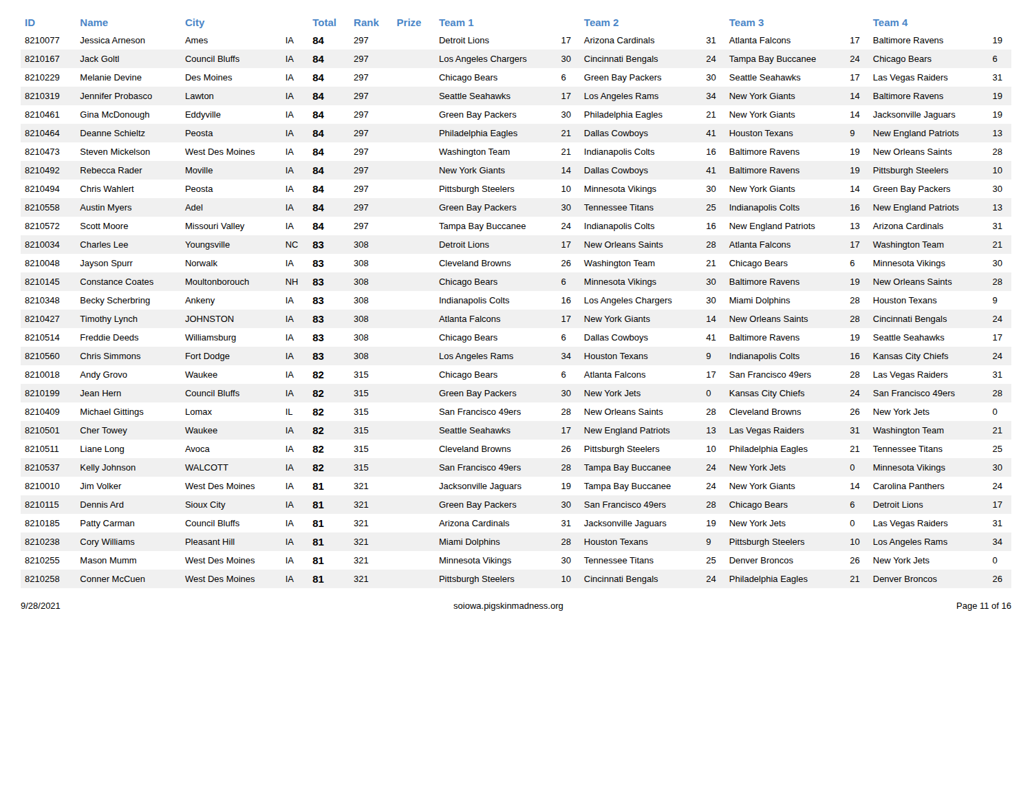| ID | Name | City | | Total | Rank | Prize | Team 1 | | Team 2 | | Team 3 | | Team 4 | |
| --- | --- | --- | --- | --- | --- | --- | --- | --- | --- | --- | --- | --- | --- | --- |
| 8210077 | Jessica Arneson | Ames | IA | 84 | 297 | | Detroit Lions | 17 | Arizona Cardinals | 31 | Atlanta Falcons | 17 | Baltimore Ravens | 19 |
| 8210167 | Jack Goltl | Council Bluffs | IA | 84 | 297 | | Los Angeles Chargers | 30 | Cincinnati Bengals | 24 | Tampa Bay Buccanee | 24 | Chicago Bears | 6 |
| 8210229 | Melanie Devine | Des Moines | IA | 84 | 297 | | Chicago Bears | 6 | Green Bay Packers | 30 | Seattle Seahawks | 17 | Las Vegas Raiders | 31 |
| 8210319 | Jennifer Probasco | Lawton | IA | 84 | 297 | | Seattle Seahawks | 17 | Los Angeles Rams | 34 | New York Giants | 14 | Baltimore Ravens | 19 |
| 8210461 | Gina McDonough | Eddyville | IA | 84 | 297 | | Green Bay Packers | 30 | Philadelphia Eagles | 21 | New York Giants | 14 | Jacksonville Jaguars | 19 |
| 8210464 | Deanne Schieltz | Peosta | IA | 84 | 297 | | Philadelphia Eagles | 21 | Dallas Cowboys | 41 | Houston Texans | 9 | New England Patriots | 13 |
| 8210473 | Steven Mickelson | West Des Moines | IA | 84 | 297 | | Washington Team | 21 | Indianapolis Colts | 16 | Baltimore Ravens | 19 | New Orleans Saints | 28 |
| 8210492 | Rebecca Rader | Moville | IA | 84 | 297 | | New York Giants | 14 | Dallas Cowboys | 41 | Baltimore Ravens | 19 | Pittsburgh Steelers | 10 |
| 8210494 | Chris Wahlert | Peosta | IA | 84 | 297 | | Pittsburgh Steelers | 10 | Minnesota Vikings | 30 | New York Giants | 14 | Green Bay Packers | 30 |
| 8210558 | Austin Myers | Adel | IA | 84 | 297 | | Green Bay Packers | 30 | Tennessee Titans | 25 | Indianapolis Colts | 16 | New England Patriots | 13 |
| 8210572 | Scott Moore | Missouri Valley | IA | 84 | 297 | | Tampa Bay Buccanee | 24 | Indianapolis Colts | 16 | New England Patriots | 13 | Arizona Cardinals | 31 |
| 8210034 | Charles Lee | Youngsville | NC | 83 | 308 | | Detroit Lions | 17 | New Orleans Saints | 28 | Atlanta Falcons | 17 | Washington Team | 21 |
| 8210048 | Jayson Spurr | Norwalk | IA | 83 | 308 | | Cleveland Browns | 26 | Washington Team | 21 | Chicago Bears | 6 | Minnesota Vikings | 30 |
| 8210145 | Constance Coates | Moultonborouch | NH | 83 | 308 | | Chicago Bears | 6 | Minnesota Vikings | 30 | Baltimore Ravens | 19 | New Orleans Saints | 28 |
| 8210348 | Becky Scherbring | Ankeny | IA | 83 | 308 | | Indianapolis Colts | 16 | Los Angeles Chargers | 30 | Miami Dolphins | 28 | Houston Texans | 9 |
| 8210427 | Timothy Lynch | JOHNSTON | IA | 83 | 308 | | Atlanta Falcons | 17 | New York Giants | 14 | New Orleans Saints | 28 | Cincinnati Bengals | 24 |
| 8210514 | Freddie Deeds | Williamsburg | IA | 83 | 308 | | Chicago Bears | 6 | Dallas Cowboys | 41 | Baltimore Ravens | 19 | Seattle Seahawks | 17 |
| 8210560 | Chris Simmons | Fort Dodge | IA | 83 | 308 | | Los Angeles Rams | 34 | Houston Texans | 9 | Indianapolis Colts | 16 | Kansas City Chiefs | 24 |
| 8210018 | Andy Grovo | Waukee | IA | 82 | 315 | | Chicago Bears | 6 | Atlanta Falcons | 17 | San Francisco 49ers | 28 | Las Vegas Raiders | 31 |
| 8210199 | Jean Hern | Council Bluffs | IA | 82 | 315 | | Green Bay Packers | 30 | New York Jets | 0 | Kansas City Chiefs | 24 | San Francisco 49ers | 28 |
| 8210409 | Michael Gittings | Lomax | IL | 82 | 315 | | San Francisco 49ers | 28 | New Orleans Saints | 28 | Cleveland Browns | 26 | New York Jets | 0 |
| 8210501 | Cher Towey | Waukee | IA | 82 | 315 | | Seattle Seahawks | 17 | New England Patriots | 13 | Las Vegas Raiders | 31 | Washington Team | 21 |
| 8210511 | Liane Long | Avoca | IA | 82 | 315 | | Cleveland Browns | 26 | Pittsburgh Steelers | 10 | Philadelphia Eagles | 21 | Tennessee Titans | 25 |
| 8210537 | Kelly Johnson | WALCOTT | IA | 82 | 315 | | San Francisco 49ers | 28 | Tampa Bay Buccanee | 24 | New York Jets | 0 | Minnesota Vikings | 30 |
| 8210010 | Jim Volker | West Des Moines | IA | 81 | 321 | | Jacksonville Jaguars | 19 | Tampa Bay Buccanee | 24 | New York Giants | 14 | Carolina Panthers | 24 |
| 8210115 | Dennis Ard | Sioux City | IA | 81 | 321 | | Green Bay Packers | 30 | San Francisco 49ers | 28 | Chicago Bears | 6 | Detroit Lions | 17 |
| 8210185 | Patty Carman | Council Bluffs | IA | 81 | 321 | | Arizona Cardinals | 31 | Jacksonville Jaguars | 19 | New York Jets | 0 | Las Vegas Raiders | 31 |
| 8210238 | Cory Williams | Pleasant Hill | IA | 81 | 321 | | Miami Dolphins | 28 | Houston Texans | 9 | Pittsburgh Steelers | 10 | Los Angeles Rams | 34 |
| 8210255 | Mason Mumm | West Des Moines | IA | 81 | 321 | | Minnesota Vikings | 30 | Tennessee Titans | 25 | Denver Broncos | 26 | New York Jets | 0 |
| 8210258 | Conner McCuen | West Des Moines | IA | 81 | 321 | | Pittsburgh Steelers | 10 | Cincinnati Bengals | 24 | Philadelphia Eagles | 21 | Denver Broncos | 26 |
9/28/2021
soiowa.pigskinmadness.org
Page 11 of 16